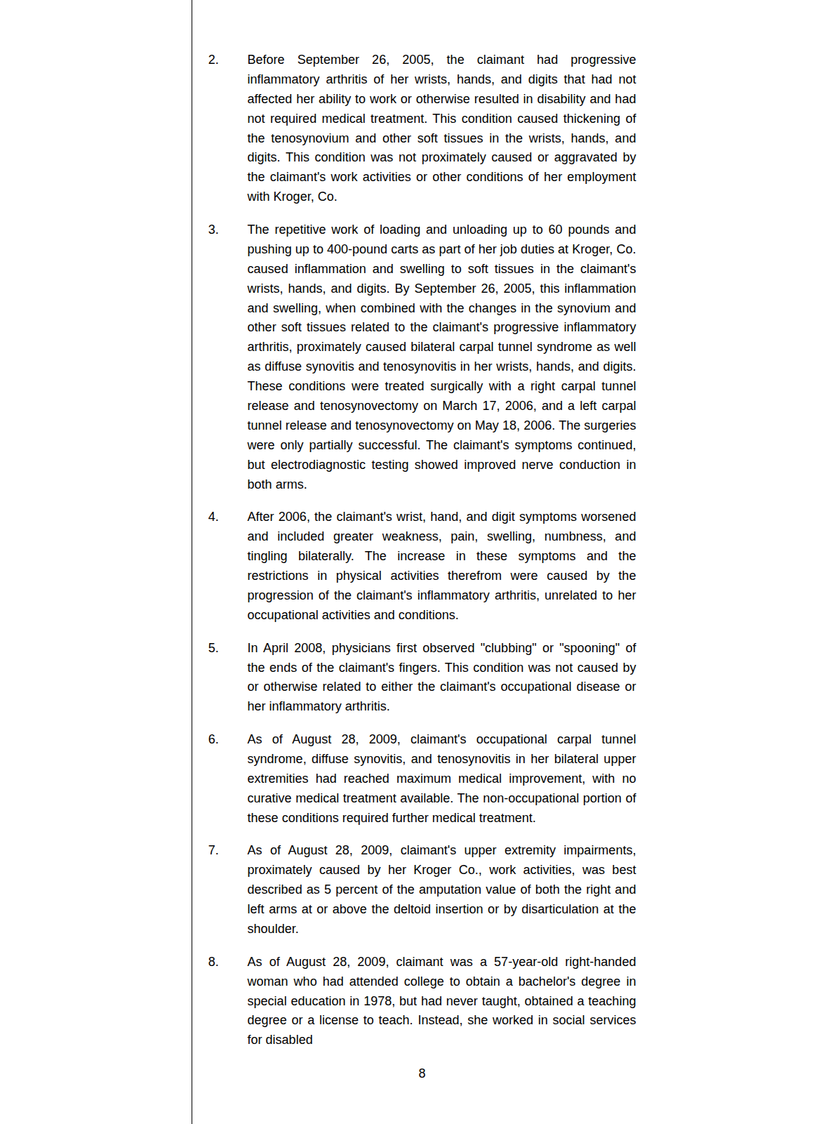2. Before September 26, 2005, the claimant had progressive inflammatory arthritis of her wrists, hands, and digits that had not affected her ability to work or otherwise resulted in disability and had not required medical treatment. This condition caused thickening of the tenosynovium and other soft tissues in the wrists, hands, and digits. This condition was not proximately caused or aggravated by the claimant's work activities or other conditions of her employment with Kroger, Co.
3. The repetitive work of loading and unloading up to 60 pounds and pushing up to 400-pound carts as part of her job duties at Kroger, Co. caused inflammation and swelling to soft tissues in the claimant's wrists, hands, and digits. By September 26, 2005, this inflammation and swelling, when combined with the changes in the synovium and other soft tissues related to the claimant's progressive inflammatory arthritis, proximately caused bilateral carpal tunnel syndrome as well as diffuse synovitis and tenosynovitis in her wrists, hands, and digits. These conditions were treated surgically with a right carpal tunnel release and tenosynovectomy on March 17, 2006, and a left carpal tunnel release and tenosynovectomy on May 18, 2006. The surgeries were only partially successful. The claimant's symptoms continued, but electrodiagnostic testing showed improved nerve conduction in both arms.
4. After 2006, the claimant's wrist, hand, and digit symptoms worsened and included greater weakness, pain, swelling, numbness, and tingling bilaterally. The increase in these symptoms and the restrictions in physical activities therefrom were caused by the progression of the claimant's inflammatory arthritis, unrelated to her occupational activities and conditions.
5. In April 2008, physicians first observed "clubbing" or "spooning" of the ends of the claimant's fingers. This condition was not caused by or otherwise related to either the claimant's occupational disease or her inflammatory arthritis.
6. As of August 28, 2009, claimant's occupational carpal tunnel syndrome, diffuse synovitis, and tenosynovitis in her bilateral upper extremities had reached maximum medical improvement, with no curative medical treatment available. The non-occupational portion of these conditions required further medical treatment.
7. As of August 28, 2009, claimant's upper extremity impairments, proximately caused by her Kroger Co., work activities, was best described as 5 percent of the amputation value of both the right and left arms at or above the deltoid insertion or by disarticulation at the shoulder.
8. As of August 28, 2009, claimant was a 57-year-old right-handed woman who had attended college to obtain a bachelor's degree in special education in 1978, but had never taught, obtained a teaching degree or a license to teach. Instead, she worked in social services for disabled
8